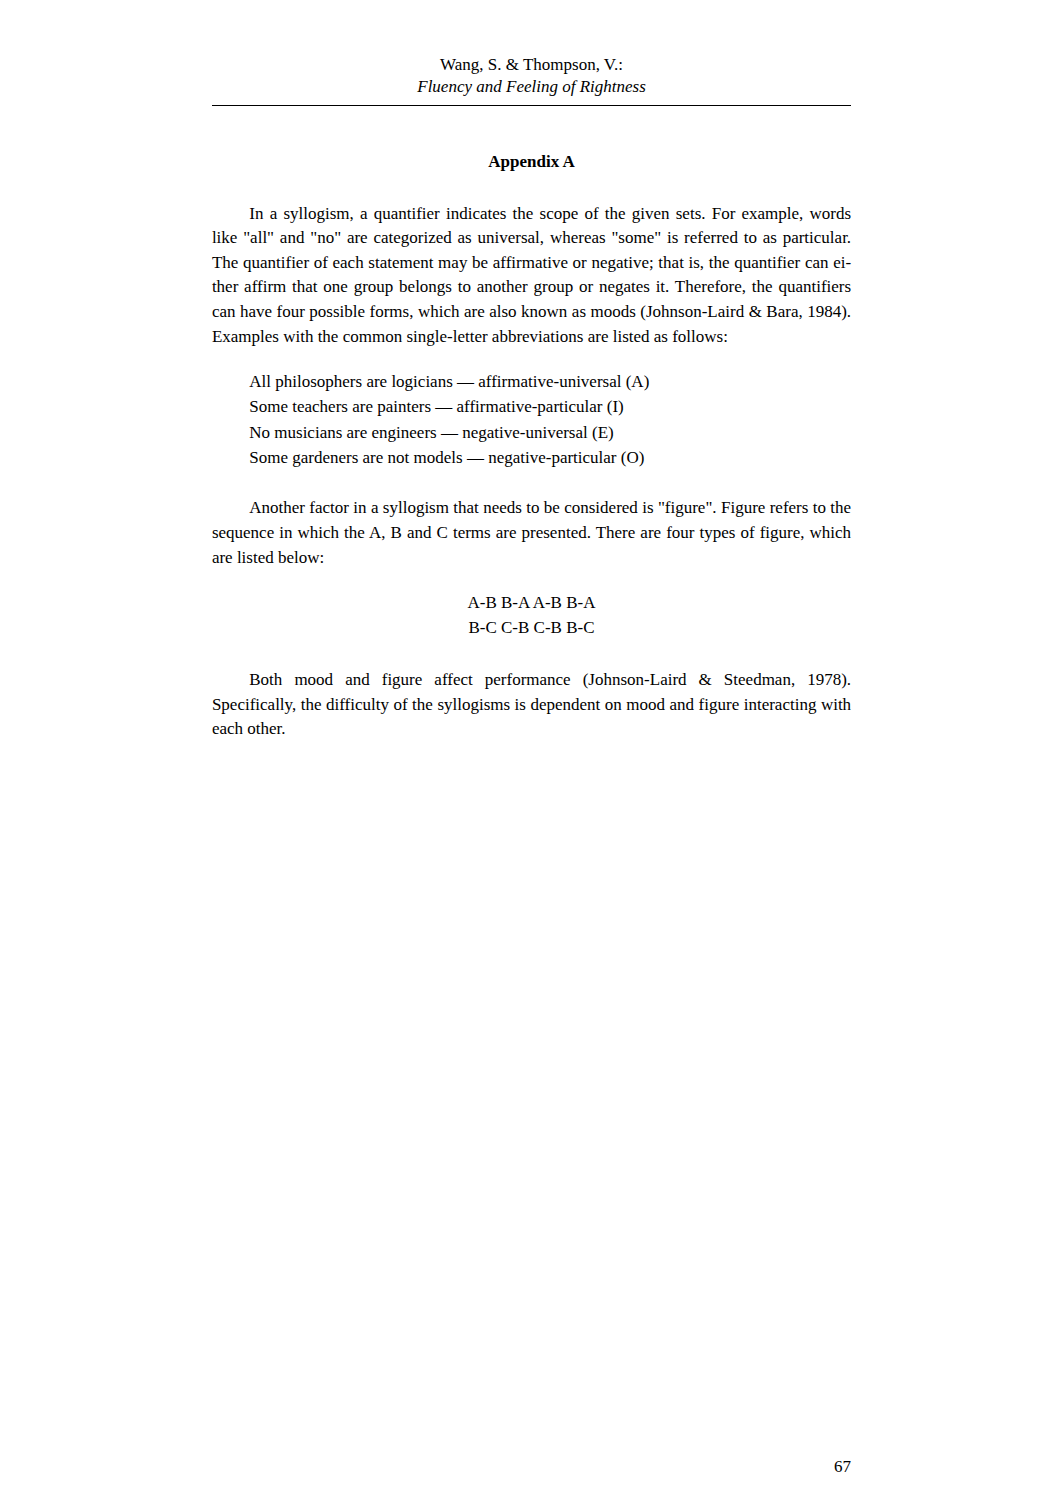Wang, S. & Thompson, V.:
Fluency and Feeling of Rightness
Appendix A
In a syllogism, a quantifier indicates the scope of the given sets. For example, words like "all" and "no" are categorized as universal, whereas "some" is referred to as particular. The quantifier of each statement may be affirmative or negative; that is, the quantifier can either affirm that one group belongs to another group or negates it. Therefore, the quantifiers can have four possible forms, which are also known as moods (Johnson-Laird & Bara, 1984). Examples with the common single-letter abbreviations are listed as follows:
All philosophers are logicians — affirmative-universal (A)
Some teachers are painters — affirmative-particular (I)
No musicians are engineers — negative-universal (E)
Some gardeners are not models — negative-particular (O)
Another factor in a syllogism that needs to be considered is "figure". Figure refers to the sequence in which the A, B and C terms are presented. There are four types of figure, which are listed below:
A-B B-A A-B B-A
B-C C-B C-B B-C
Both mood and figure affect performance (Johnson-Laird & Steedman, 1978). Specifically, the difficulty of the syllogisms is dependent on mood and figure interacting with each other.
67